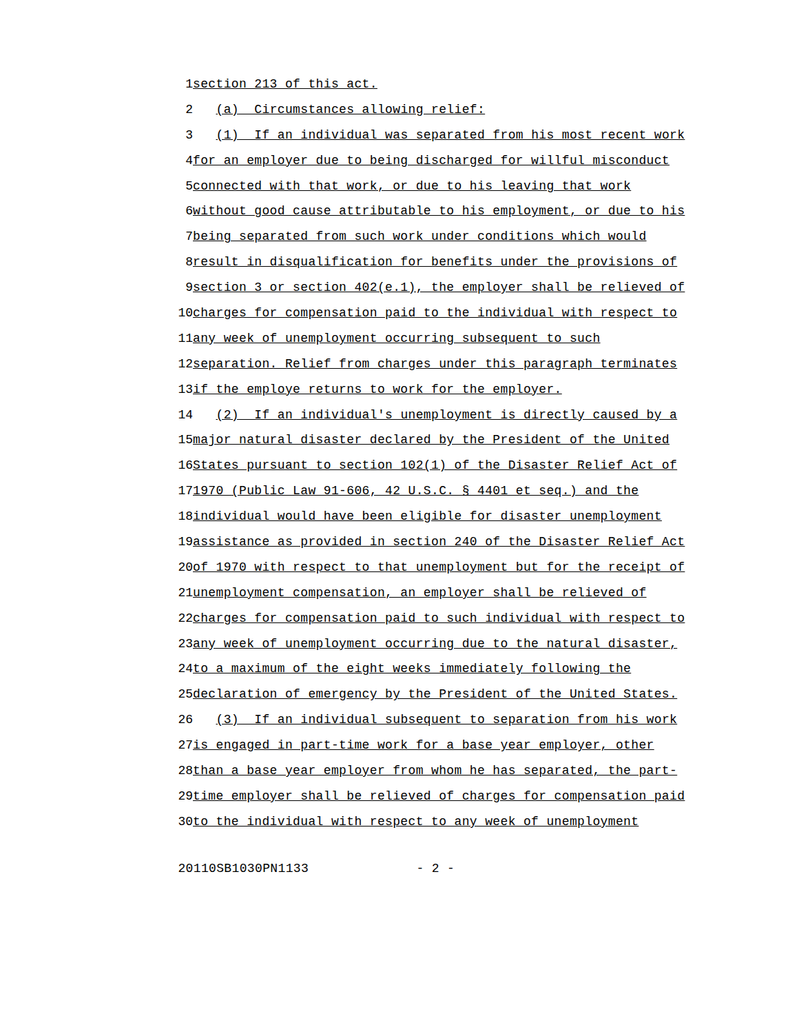| 1 | section 213 of this act. |
| 2 | (a) Circumstances allowing relief: |
| 3 | (1) If an individual was separated from his most recent work |
| 4 | for an employer due to being discharged for willful misconduct |
| 5 | connected with that work, or due to his leaving that work |
| 6 | without good cause attributable to his employment, or due to his |
| 7 | being separated from such work under conditions which would |
| 8 | result in disqualification for benefits under the provisions of |
| 9 | section 3 or section 402(e.1), the employer shall be relieved of |
| 10 | charges for compensation paid to the individual with respect to |
| 11 | any week of unemployment occurring subsequent to such |
| 12 | separation. Relief from charges under this paragraph terminates |
| 13 | if the employe returns to work for the employer. |
| 14 | (2) If an individual's unemployment is directly caused by a |
| 15 | major natural disaster declared by the President of the United |
| 16 | States pursuant to section 102(1) of the Disaster Relief Act of |
| 17 | 1970 (Public Law 91-606, 42 U.S.C. § 4401 et seq.) and the |
| 18 | individual would have been eligible for disaster unemployment |
| 19 | assistance as provided in section 240 of the Disaster Relief Act |
| 20 | of 1970 with respect to that unemployment but for the receipt of |
| 21 | unemployment compensation, an employer shall be relieved of |
| 22 | charges for compensation paid to such individual with respect to |
| 23 | any week of unemployment occurring due to the natural disaster, |
| 24 | to a maximum of the eight weeks immediately following the |
| 25 | declaration of emergency by the President of the United States. |
| 26 | (3) If an individual subsequent to separation from his work |
| 27 | is engaged in part-time work for a base year employer, other |
| 28 | than a base year employer from whom he has separated, the part- |
| 29 | time employer shall be relieved of charges for compensation paid |
| 30 | to the individual with respect to any week of unemployment |
20110SB1030PN1133 - 2 -